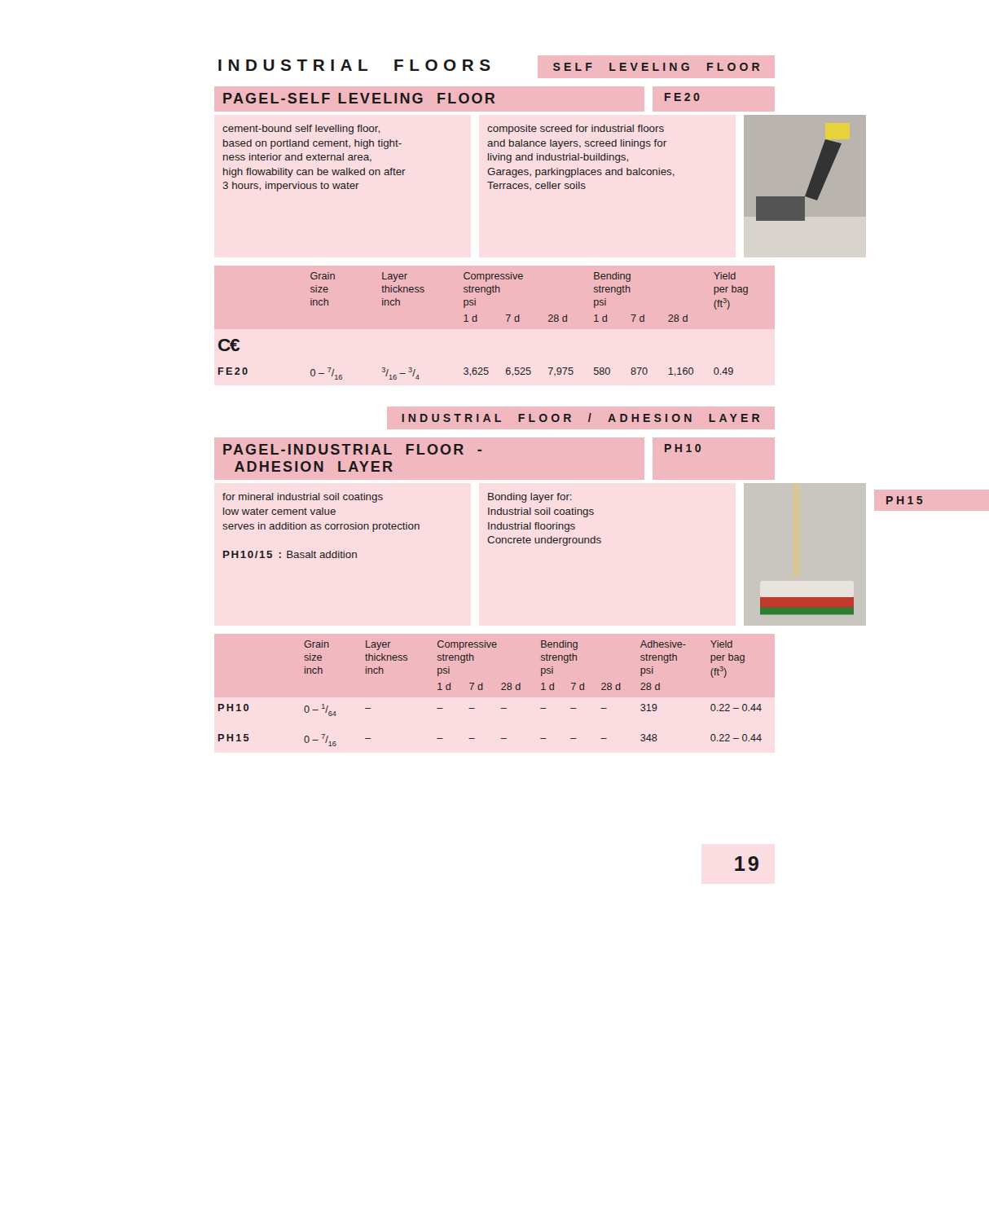INDUSTRIAL FLOORS
SELF LEVELING FLOOR
PAGEL-SELF LEVELING FLOOR
FE20
cement-bound self levelling floor,
based on portland cement, high tight-
ness interior and external area,
high flowability can be walked on after
3 hours, impervious to water
composite screed for industrial floors
and balance layers, screed linings for
living and industrial-buildings,
Garages, parkingplaces and balconies,
Terraces, celler soils
| | Grain size inch | Layer thickness inch | Compressive strength psi | Bending strength psi | Yield per bag (ft 3 ) |
| --- | --- | --- | --- | --- | --- |
| | | | 1 d | 7 d | 28 d | 1 d | 7 d | 28 d | |
| C€ | | | | | | | | | |
| FE20 | 0 – 7 / 16 | 3 / 16 – 3 / 4 | 3,625 | 6,525 | 7,975 | 580 | 870 | 1,160 | 0.49 |
INDUSTRIAL FLOOR / ADHESION LAYER
PAGEL-INDUSTRIAL FLOOR - ADHESION LAYER
PH10
for mineral industrial soil coatings
low water cement value
serves in addition as corrosion protection
PH10/15 : Basalt addition
Bonding layer for:
Industrial soil coatings
Industrial floorings
Concrete undergrounds
PH15
| | Grain size inch | Layer thickness inch | Compressive strength psi | Bending strength psi | Adhesive- strength psi | Yield per bag (ft 3 ) |
| --- | --- | --- | --- | --- | --- | --- |
| | | | 1 d | 7 d | 28 d | 1 d | 7 d | 28 d | 28 d | |
| PH10 | 0 – 1 / 64 | – | – | – | – | – | – | – | 319 | 0.22 – 0.44 |
| PH15 | 0 – 7 / 16 | – | – | – | – | – | – | – | 348 | 0.22 – 0.44 |
19